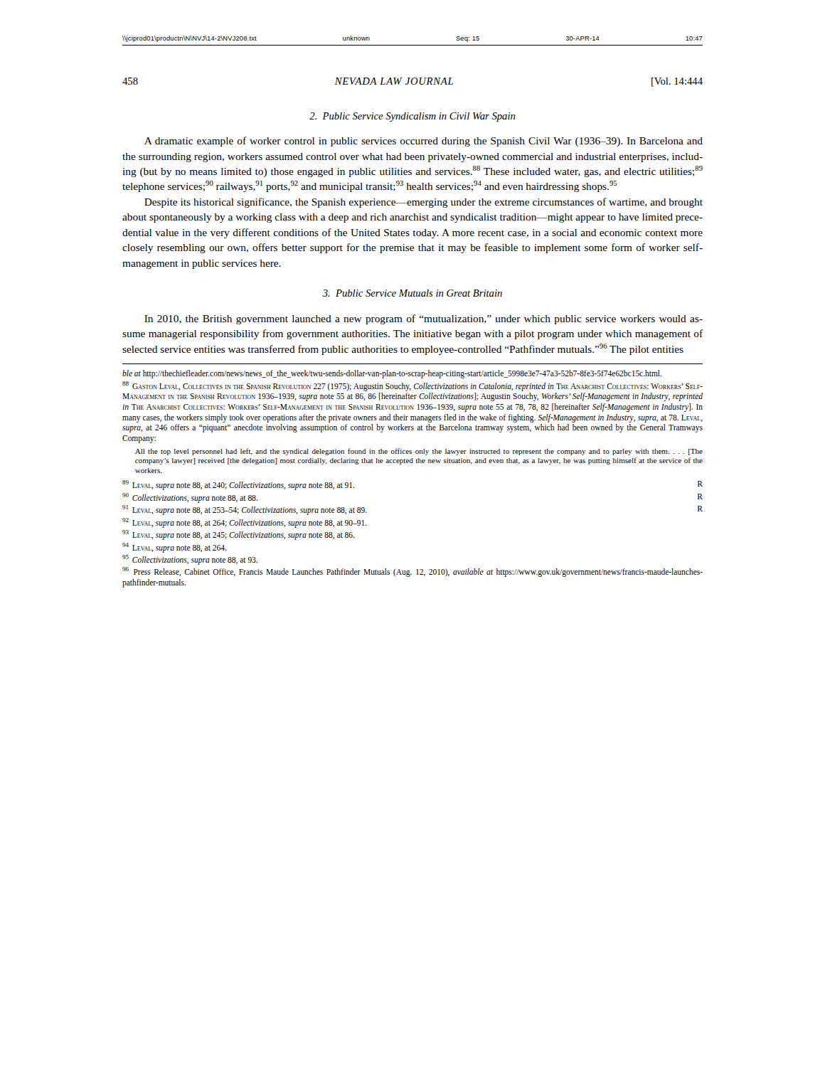\\jciprod01\productn\N\NVJ\14-2\NVJ208.txt unknown Seq: 15 30-APR-14 10:47
458 NEVADA LAW JOURNAL [Vol. 14:444
2. Public Service Syndicalism in Civil War Spain
A dramatic example of worker control in public services occurred during the Spanish Civil War (1936–39). In Barcelona and the surrounding region, workers assumed control over what had been privately-owned commercial and industrial enterprises, including (but by no means limited to) those engaged in public utilities and services.88 These included water, gas, and electric utilities;89 telephone services;90 railways,91 ports,92 and municipal transit;93 health services;94 and even hairdressing shops.95
Despite its historical significance, the Spanish experience—emerging under the extreme circumstances of wartime, and brought about spontaneously by a working class with a deep and rich anarchist and syndicalist tradition—might appear to have limited precedential value in the very different conditions of the United States today. A more recent case, in a social and economic context more closely resembling our own, offers better support for the premise that it may be feasible to implement some form of worker self-management in public services here.
3. Public Service Mutuals in Great Britain
In 2010, the British government launched a new program of “mutualization,” under which public service workers would assume managerial responsibility from government authorities. The initiative began with a pilot program under which management of selected service entities was transferred from public authorities to employee-controlled “Pathfinder mutuals.”96 The pilot entities
ble at http://thechiefleader.com/news/news_of_the_week/twu-sends-dollar-van-plan-to-scrap-heap-citing-start/article_5998e3e7-47a3-52b7-8fe3-5f74e62bc15c.html.
88 Gaston Leval, Collectives in the Spanish Revolution 227 (1975); Augustin Souchy, Collectivizations in Catalonia, reprinted in The Anarchist Collectives: Workers’ Self-Management in the Spanish Revolution 1936–1939, supra note 55 at 86, 86 [hereinafter Collectivizations]; Augustin Souchy, Workers’ Self-Management in Industry, reprinted in The Anarchist Collectives: Workers’ Self-Management in the Spanish Revolution 1936–1939, supra note 55 at 78, 78, 82 [hereinafter Self-Management in Industry]. In many cases, the workers simply took over operations after the private owners and their managers fled in the wake of fighting. Self-Management in Industry, supra, at 78. Leval, supra, at 246 offers a “piquant” anecdote involving assumption of control by workers at the Barcelona tramway system, which had been owned by the General Tramways Company:
All the top level personnel had left, and the syndical delegation found in the offices only the lawyer instructed to represent the company and to parley with them. . . . [The company’s lawyer] received [the delegation] most cordially, declaring that he accepted the new situation, and even that, as a lawyer, he was putting himself at the service of the workers.
R 89 Leval, supra note 88, at 240; Collectivizations, supra note 88, at 91.
R 90 Collectivizations, supra note 88, at 88.
R 91 Leval, supra note 88, at 253–54; Collectivizations, supra note 88, at 89.
92 Leval, supra note 88, at 264; Collectivizations, supra note 88, at 90–91.
93 Leval, supra note 88, at 245; Collectivizations, supra note 88, at 86.
94 Leval, supra note 88, at 264.
95 Collectivizations, supra note 88, at 93.
96 Press Release, Cabinet Office, Francis Maude Launches Pathfinder Mutuals (Aug. 12, 2010), available at https://www.gov.uk/government/news/francis-maude-launches-pathfinder-mutuals.